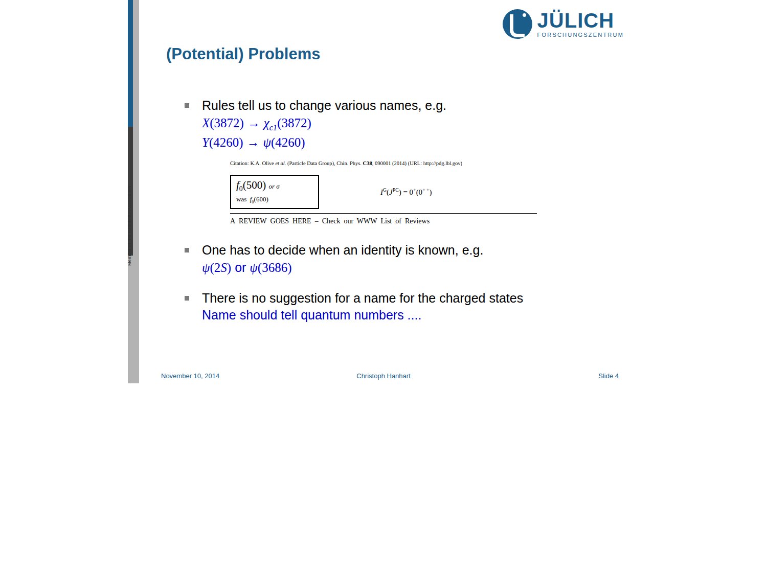Member of the Helmholtz-Association
JÜLICH
FORSCHUNGSZENTRUM
(Potential) Problems
Rules tell us to change various names, e.g.
X(3872) → χc1(3872)
Y(4260) → ψ(4260)
Citation: K.A. Olive et al. (Particle Data Group), Chin. Phys. C38, 090001 (2014) (URL: http://pdg.lbl.gov)
f0(500) or σ
was f0(600)
IG(JPC) = 0+(0+ +)
A REVIEW GOES HERE – Check our WWW List of Reviews
One has to decide when an identity is known, e.g.
ψ(2 S) or ψ(3686)
There is no suggestion for a name for the charged states
Name should tell quantum numbers ....
November 10, 2014 Christoph Hanhart Slide 4